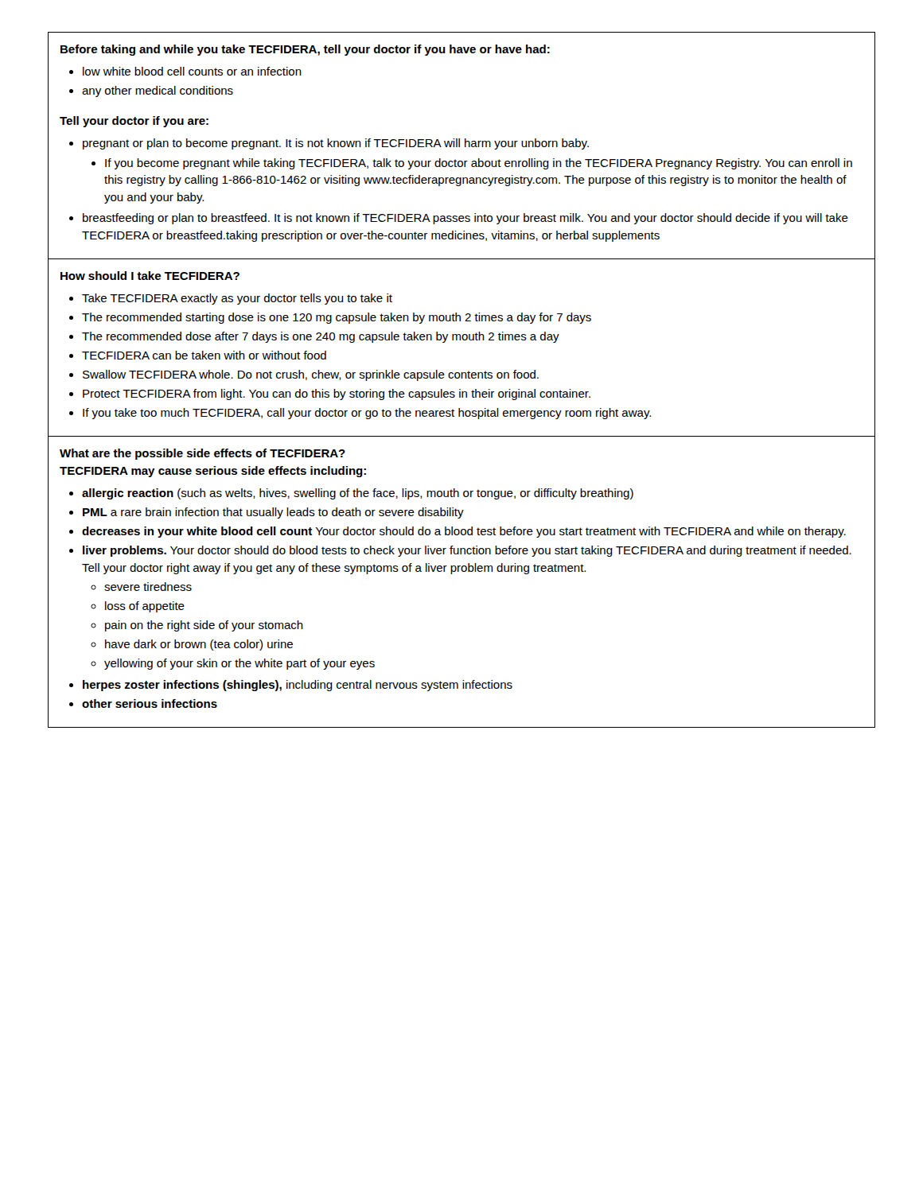Before taking and while you take TECFIDERA, tell your doctor if you have or have had:
low white blood cell counts or an infection
any other medical conditions
Tell your doctor if you are:
pregnant or plan to become pregnant. It is not known if TECFIDERA will harm your unborn baby.
If you become pregnant while taking TECFIDERA, talk to your doctor about enrolling in the TECFIDERA Pregnancy Registry. You can enroll in this registry by calling 1-866-810-1462 or visiting www.tecfiderapregnancyregistry.com. The purpose of this registry is to monitor the health of you and your baby.
breastfeeding or plan to breastfeed. It is not known if TECFIDERA passes into your breast milk. You and your doctor should decide if you will take TECFIDERA or breastfeed.taking prescription or over-the-counter medicines, vitamins, or herbal supplements
How should I take TECFIDERA?
Take TECFIDERA exactly as your doctor tells you to take it
The recommended starting dose is one 120 mg capsule taken by mouth 2 times a day for 7 days
The recommended dose after 7 days is one 240 mg capsule taken by mouth 2 times a day
TECFIDERA can be taken with or without food
Swallow TECFIDERA whole. Do not crush, chew, or sprinkle capsule contents on food.
Protect TECFIDERA from light. You can do this by storing the capsules in their original container.
If you take too much TECFIDERA, call your doctor or go to the nearest hospital emergency room right away.
What are the possible side effects of TECFIDERA?
TECFIDERA may cause serious side effects including:
allergic reaction (such as welts, hives, swelling of the face, lips, mouth or tongue, or difficulty breathing)
PML a rare brain infection that usually leads to death or severe disability
decreases in your white blood cell count Your doctor should do a blood test before you start treatment with TECFIDERA and while on therapy.
liver problems. Your doctor should do blood tests to check your liver function before you start taking TECFIDERA and during treatment if needed. Tell your doctor right away if you get any of these symptoms of a liver problem during treatment.
severe tiredness
loss of appetite
pain on the right side of your stomach
have dark or brown (tea color) urine
yellowing of your skin or the white part of your eyes
herpes zoster infections (shingles), including central nervous system infections
other serious infections